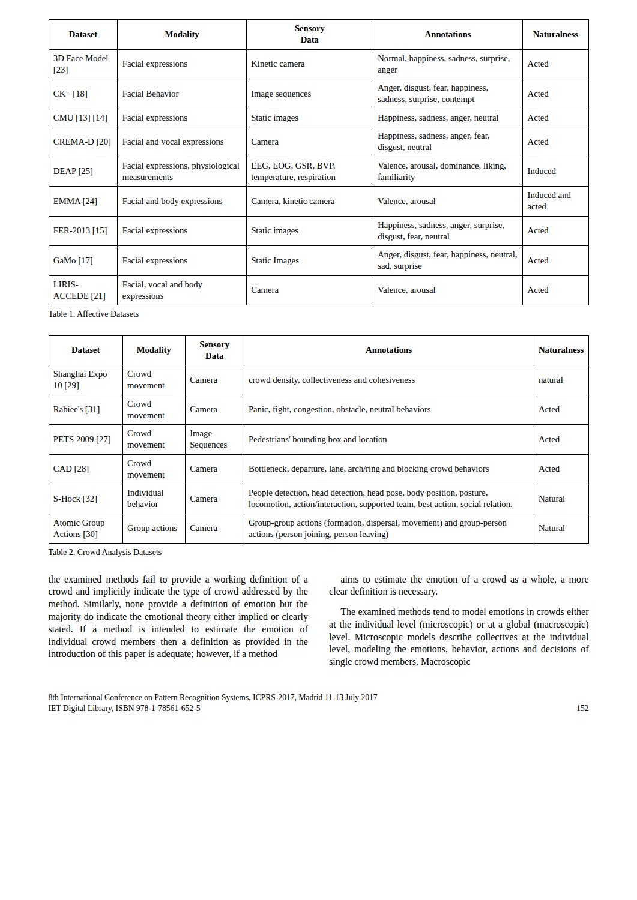Table 1. Affective Datasets
| Dataset | Modality | Sensory Data | Annotations | Naturalness |
| --- | --- | --- | --- | --- |
| 3D Face Model [23] | Facial expressions | Kinetic camera | Normal, happiness, sadness, surprise, anger | Acted |
| CK+ [18] | Facial Behavior | Image sequences | Anger, disgust, fear, happiness, sadness, surprise, contempt | Acted |
| CMU [13] [14] | Facial expressions | Static images | Happiness, sadness, anger, neutral | Acted |
| CREMA-D [20] | Facial and vocal expressions | Camera | Happiness, sadness, anger, fear, disgust, neutral | Acted |
| DEAP [25] | Facial expressions, physiological measurements | EEG, EOG, GSR, BVP, temperature, respiration | Valence, arousal, dominance, liking, familiarity | Induced |
| EMMA [24] | Facial and body expressions | Camera, kinetic camera | Valence, arousal | Induced and acted |
| FER-2013 [15] | Facial expressions | Static images | Happiness, sadness, anger, surprise, disgust, fear, neutral | Acted |
| GaMo [17] | Facial expressions | Static Images | Anger, disgust, fear, happiness, neutral, sad, surprise | Acted |
| LIRIS-ACCEDE [21] | Facial, vocal and body expressions | Camera | Valence, arousal | Acted |
Table 2. Crowd Analysis Datasets
| Dataset | Modality | Sensory Data | Annotations | Naturalness |
| --- | --- | --- | --- | --- |
| Shanghai Expo 10 [29] | Crowd movement | Camera | crowd density, collectiveness and cohesiveness | natural |
| Rabiee's [31] | Crowd movement | Camera | Panic, fight, congestion, obstacle, neutral behaviors | Acted |
| PETS 2009 [27] | Crowd movement | Image Sequences | Pedestrians' bounding box and location | Acted |
| CAD [28] | Crowd movement | Camera | Bottleneck, departure, lane, arch/ring and blocking crowd behaviors | Acted |
| S-Hock [32] | Individual behavior | Camera | People detection, head detection, head pose, body position, posture, locomotion, action/interaction, supported team, best action, social relation. | Natural |
| Atomic Group Actions [30] | Group actions | Camera | Group-group actions (formation, dispersal, movement) and group-person actions (person joining, person leaving) | Natural |
the examined methods fail to provide a working definition of a crowd and implicitly indicate the type of crowd addressed by the method. Similarly, none provide a definition of emotion but the majority do indicate the emotional theory either implied or clearly stated. If a method is intended to estimate the emotion of individual crowd members then a definition as provided in the introduction of this paper is adequate; however, if a method
aims to estimate the emotion of a crowd as a whole, a more clear definition is necessary.
The examined methods tend to model emotions in crowds either at the individual level (microscopic) or at a global (macroscopic) level. Microscopic models describe collectives at the individual level, modeling the emotions, behavior, actions and decisions of single crowd members. Macroscopic
8th International Conference on Pattern Recognition Systems, ICPRS-2017, Madrid 11-13 July 2017
IET Digital Library, ISBN 978-1-78561-652-5 152